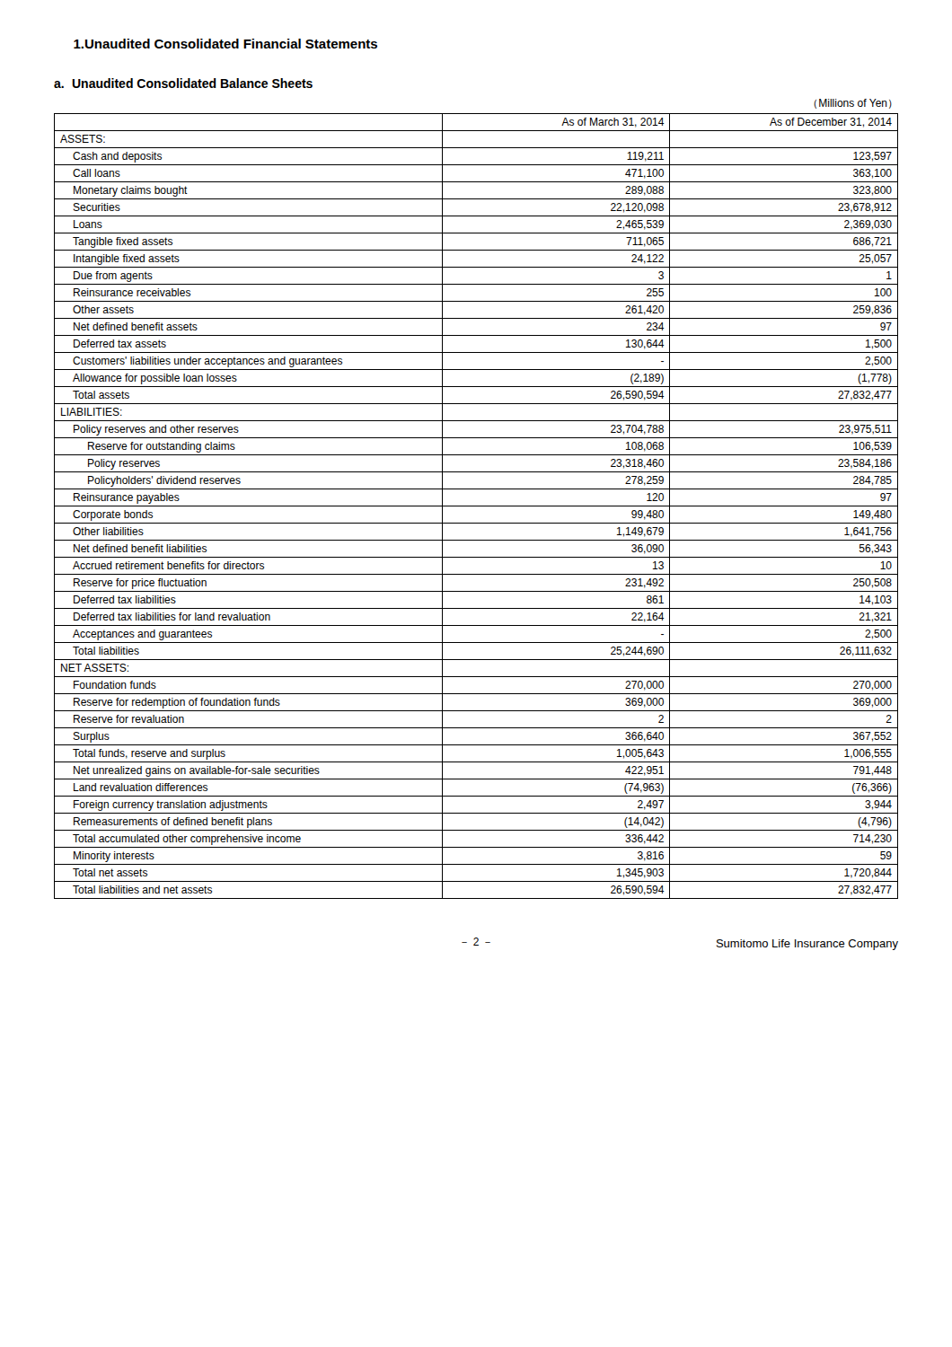1. Unaudited Consolidated Financial Statements
a. Unaudited Consolidated Balance Sheets
（Millions of Yen）
| | As of March 31, 2014 | As of December 31, 2014 |
| --- | --- | --- |
| ASSETS: | | |
| Cash and deposits | 119,211 | 123,597 |
| Call loans | 471,100 | 363,100 |
| Monetary claims bought | 289,088 | 323,800 |
| Securities | 22,120,098 | 23,678,912 |
| Loans | 2,465,539 | 2,369,030 |
| Tangible fixed assets | 711,065 | 686,721 |
| Intangible fixed assets | 24,122 | 25,057 |
| Due from agents | 3 | 1 |
| Reinsurance receivables | 255 | 100 |
| Other assets | 261,420 | 259,836 |
| Net defined benefit assets | 234 | 97 |
| Deferred tax assets | 130,644 | 1,500 |
| Customers' liabilities under acceptances and guarantees | - | 2,500 |
| Allowance for possible loan losses | (2,189) | (1,778) |
| Total assets | 26,590,594 | 27,832,477 |
| LIABILITIES: | | |
| Policy reserves and other reserves | 23,704,788 | 23,975,511 |
| Reserve for outstanding claims | 108,068 | 106,539 |
| Policy reserves | 23,318,460 | 23,584,186 |
| Policyholders' dividend reserves | 278,259 | 284,785 |
| Reinsurance payables | 120 | 97 |
| Corporate bonds | 99,480 | 149,480 |
| Other liabilities | 1,149,679 | 1,641,756 |
| Net defined benefit liabilities | 36,090 | 56,343 |
| Accrued retirement benefits for directors | 13 | 10 |
| Reserve for price fluctuation | 231,492 | 250,508 |
| Deferred tax liabilities | 861 | 14,103 |
| Deferred tax liabilities for land revaluation | 22,164 | 21,321 |
| Acceptances and guarantees | - | 2,500 |
| Total liabilities | 25,244,690 | 26,111,632 |
| NET ASSETS: | | |
| Foundation funds | 270,000 | 270,000 |
| Reserve for redemption of foundation funds | 369,000 | 369,000 |
| Reserve for revaluation | 2 | 2 |
| Surplus | 366,640 | 367,552 |
| Total funds, reserve and surplus | 1,005,643 | 1,006,555 |
| Net unrealized gains on available-for-sale securities | 422,951 | 791,448 |
| Land revaluation differences | (74,963) | (76,366) |
| Foreign currency translation adjustments | 2,497 | 3,944 |
| Remeasurements of defined benefit plans | (14,042) | (4,796) |
| Total accumulated other comprehensive income | 336,442 | 714,230 |
| Minority interests | 3,816 | 59 |
| Total net assets | 1,345,903 | 1,720,844 |
| Total liabilities and net assets | 26,590,594 | 27,832,477 |
－ 2 －
Sumitomo Life Insurance Company